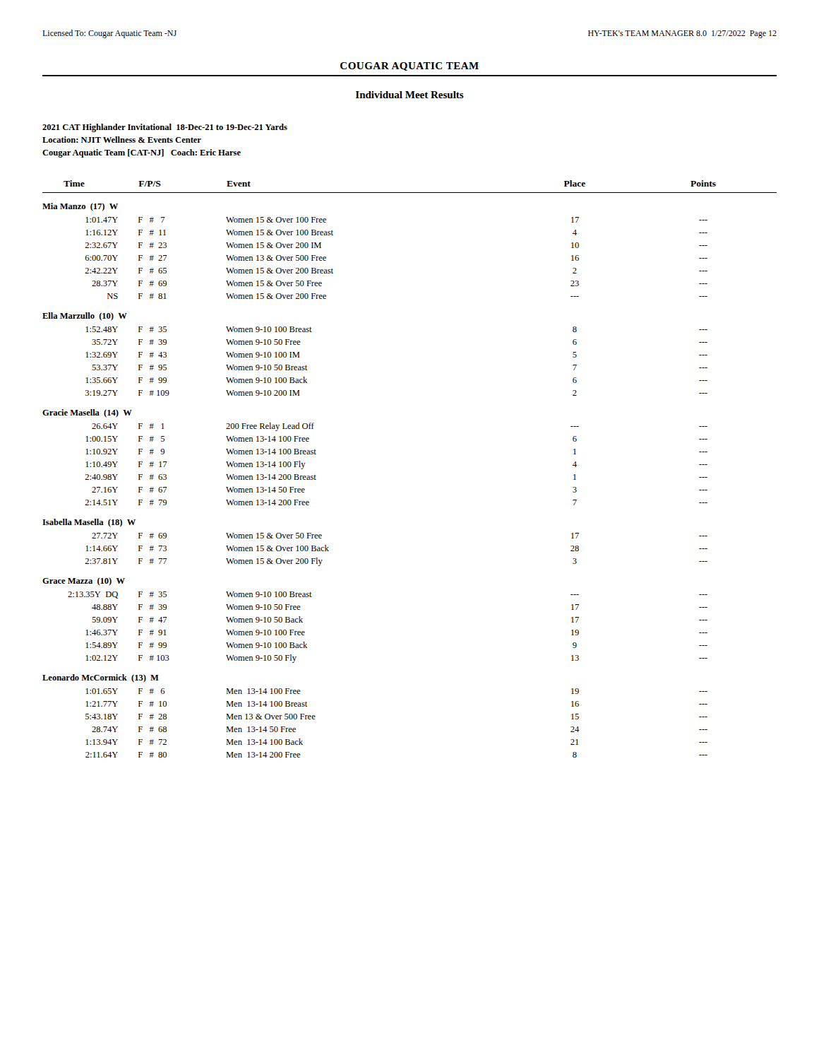Licensed To: Cougar Aquatic Team -NJ
HY-TEK's TEAM MANAGER 8.0 1/27/2022 Page 12
COUGAR AQUATIC TEAM
Individual Meet Results
2021 CAT Highlander Invitational 18-Dec-21 to 19-Dec-21 Yards
Location: NJIT Wellness & Events Center
Cougar Aquatic Team [CAT-NJ] Coach: Eric Harse
| Time | F/P/S | Event | Place | Points |
| --- | --- | --- | --- | --- |
| Mia Manzo (17) W |
| 1:01.47Y | F # 7 | Women 15 & Over 100 Free | 17 | --- |
| 1:16.12Y | F # 11 | Women 15 & Over 100 Breast | 4 | --- |
| 2:32.67Y | F # 23 | Women 15 & Over 200 IM | 10 | --- |
| 6:00.70Y | F # 27 | Women 13 & Over 500 Free | 16 | --- |
| 2:42.22Y | F # 65 | Women 15 & Over 200 Breast | 2 | --- |
| 28.37Y | F # 69 | Women 15 & Over 50 Free | 23 | --- |
| NS | F # 81 | Women 15 & Over 200 Free | --- | --- |
| Ella Marzullo (10) W |
| 1:52.48Y | F # 35 | Women 9-10 100 Breast | 8 | --- |
| 35.72Y | F # 39 | Women 9-10 50 Free | 6 | --- |
| 1:32.69Y | F # 43 | Women 9-10 100 IM | 5 | --- |
| 53.37Y | F # 95 | Women 9-10 50 Breast | 7 | --- |
| 1:35.66Y | F # 99 | Women 9-10 100 Back | 6 | --- |
| 3:19.27Y | F # 109 | Women 9-10 200 IM | 2 | --- |
| Gracie Masella (14) W |
| 26.64Y | F # 1 | 200 Free Relay Lead Off | --- | --- |
| 1:00.15Y | F # 5 | Women 13-14 100 Free | 6 | --- |
| 1:10.92Y | F # 9 | Women 13-14 100 Breast | 1 | --- |
| 1:10.49Y | F # 17 | Women 13-14 100 Fly | 4 | --- |
| 2:40.98Y | F # 63 | Women 13-14 200 Breast | 1 | --- |
| 27.16Y | F # 67 | Women 13-14 50 Free | 3 | --- |
| 2:14.51Y | F # 79 | Women 13-14 200 Free | 7 | --- |
| Isabella Masella (18) W |
| 27.72Y | F # 69 | Women 15 & Over 50 Free | 17 | --- |
| 1:14.66Y | F # 73 | Women 15 & Over 100 Back | 28 | --- |
| 2:37.81Y | F # 77 | Women 15 & Over 200 Fly | 3 | --- |
| Grace Mazza (10) W |
| 2:13.35Y DQ | F # 35 | Women 9-10 100 Breast | --- | --- |
| 48.88Y | F # 39 | Women 9-10 50 Free | 17 | --- |
| 59.09Y | F # 47 | Women 9-10 50 Back | 17 | --- |
| 1:46.37Y | F # 91 | Women 9-10 100 Free | 19 | --- |
| 1:54.89Y | F # 99 | Women 9-10 100 Back | 9 | --- |
| 1:02.12Y | F # 103 | Women 9-10 50 Fly | 13 | --- |
| Leonardo McCormick (13) M |
| 1:01.65Y | F # 6 | Men 13-14 100 Free | 19 | --- |
| 1:21.77Y | F # 10 | Men 13-14 100 Breast | 16 | --- |
| 5:43.18Y | F # 28 | Men 13 & Over 500 Free | 15 | --- |
| 28.74Y | F # 68 | Men 13-14 50 Free | 24 | --- |
| 1:13.94Y | F # 72 | Men 13-14 100 Back | 21 | --- |
| 2:11.64Y | F # 80 | Men 13-14 200 Free | 8 | --- |